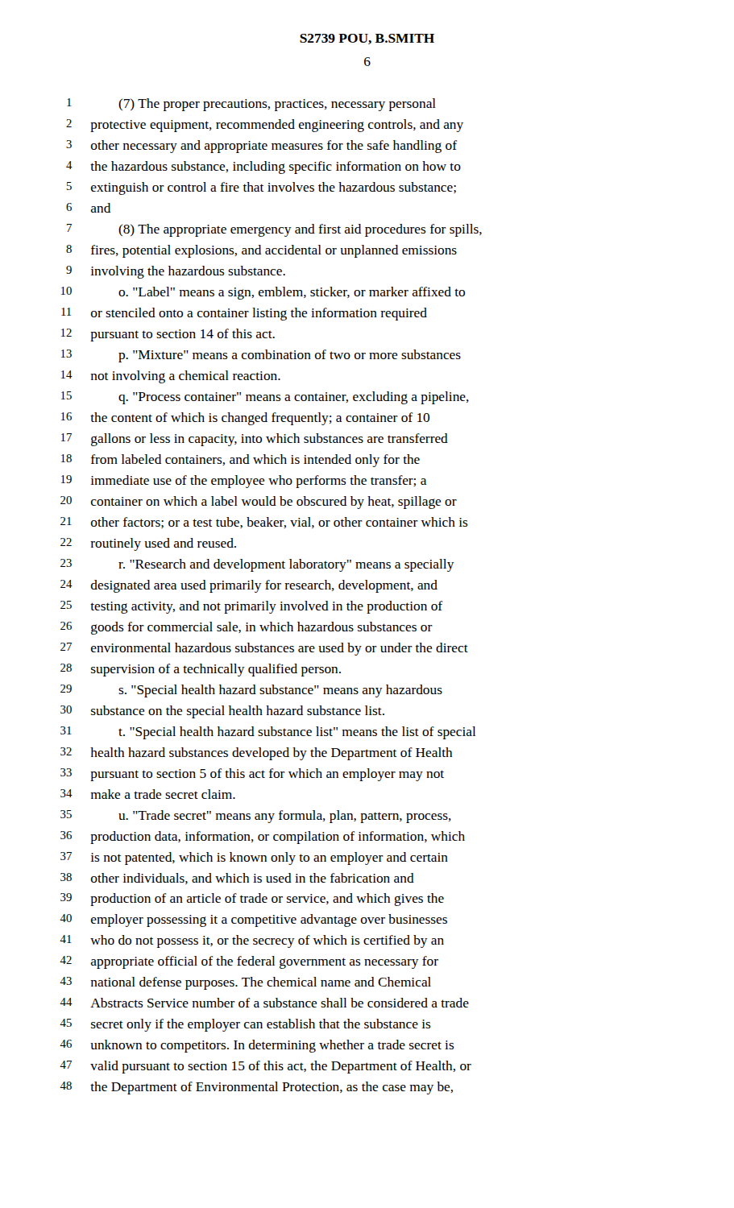S2739 POU, B.SMITH
6
(7) The proper precautions, practices, necessary personal
protective equipment, recommended engineering controls, and any
other necessary and appropriate measures for the safe handling of
the hazardous substance, including specific information on how to
extinguish or control a fire that involves the hazardous substance;
and
(8) The appropriate emergency and first aid procedures for spills,
fires, potential explosions, and accidental or unplanned emissions
involving the hazardous substance.
o. "Label" means a sign, emblem, sticker, or marker affixed to
or stenciled onto a container listing the information required
pursuant to section 14 of this act.
p. "Mixture" means a combination of two or more substances
not involving a chemical reaction.
q. "Process container" means a container, excluding a pipeline,
the content of which is changed frequently; a container of 10
gallons or less in capacity, into which substances are transferred
from labeled containers, and which is intended only for the
immediate use of the employee who performs the transfer; a
container on which a label would be obscured by heat, spillage or
other factors; or a test tube, beaker, vial, or other container which is
routinely used and reused.
r. "Research and development laboratory" means a specially
designated area used primarily for research, development, and
testing activity, and not primarily involved in the production of
goods for commercial sale, in which hazardous substances or
environmental hazardous substances are used by or under the direct
supervision of a technically qualified person.
s. "Special health hazard substance" means any hazardous
substance on the special health hazard substance list.
t. "Special health hazard substance list" means the list of special
health hazard substances developed by the Department of Health
pursuant to section 5 of this act for which an employer may not
make a trade secret claim.
u. "Trade secret" means any formula, plan, pattern, process,
production data, information, or compilation of information, which
is not patented, which is known only to an employer and certain
other individuals, and which is used in the fabrication and
production of an article of trade or service, and which gives the
employer possessing it a competitive advantage over businesses
who do not possess it, or the secrecy of which is certified by an
appropriate official of the federal government as necessary for
national defense purposes. The chemical name and Chemical
Abstracts Service number of a substance shall be considered a trade
secret only if the employer can establish that the substance is
unknown to competitors. In determining whether a trade secret is
valid pursuant to section 15 of this act, the Department of Health, or
the Department of Environmental Protection, as the case may be,